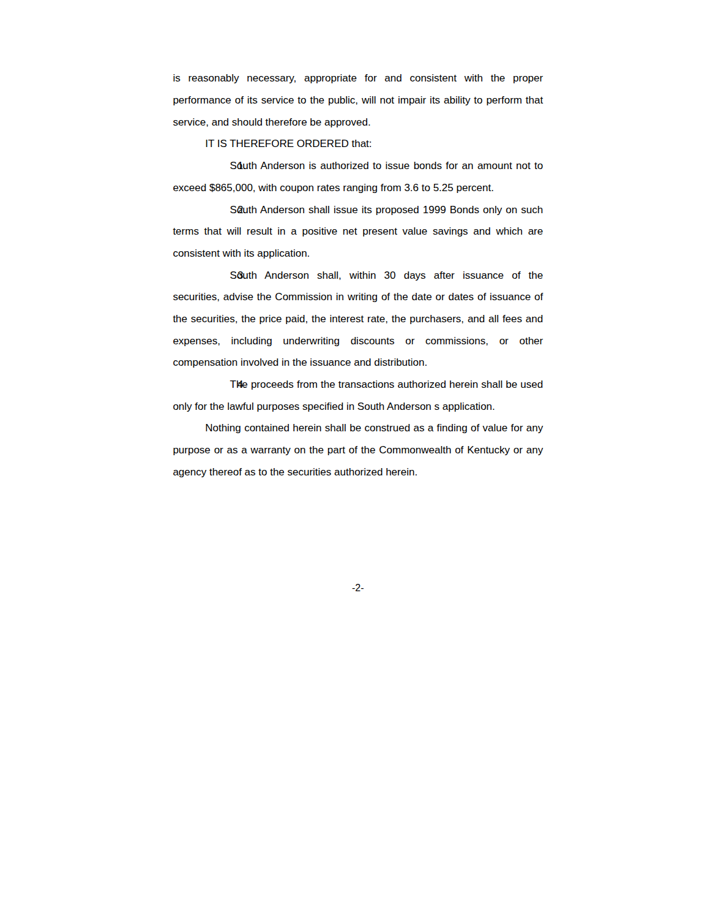is reasonably necessary, appropriate for and consistent with the proper performance of its service to the public, will not impair its ability to perform that service, and should therefore be approved.
IT IS THEREFORE ORDERED that:
1. South Anderson is authorized to issue bonds for an amount not to exceed $865,000, with coupon rates ranging from 3.6 to 5.25 percent.
2. South Anderson shall issue its proposed 1999 Bonds only on such terms that will result in a positive net present value savings and which are consistent with its application.
3. South Anderson shall, within 30 days after issuance of the securities, advise the Commission in writing of the date or dates of issuance of the securities, the price paid, the interest rate, the purchasers, and all fees and expenses, including underwriting discounts or commissions, or other compensation involved in the issuance and distribution.
4. The proceeds from the transactions authorized herein shall be used only for the lawful purposes specified in South Anderson s application.
Nothing contained herein shall be construed as a finding of value for any purpose or as a warranty on the part of the Commonwealth of Kentucky or any agency thereof as to the securities authorized herein.
-2-